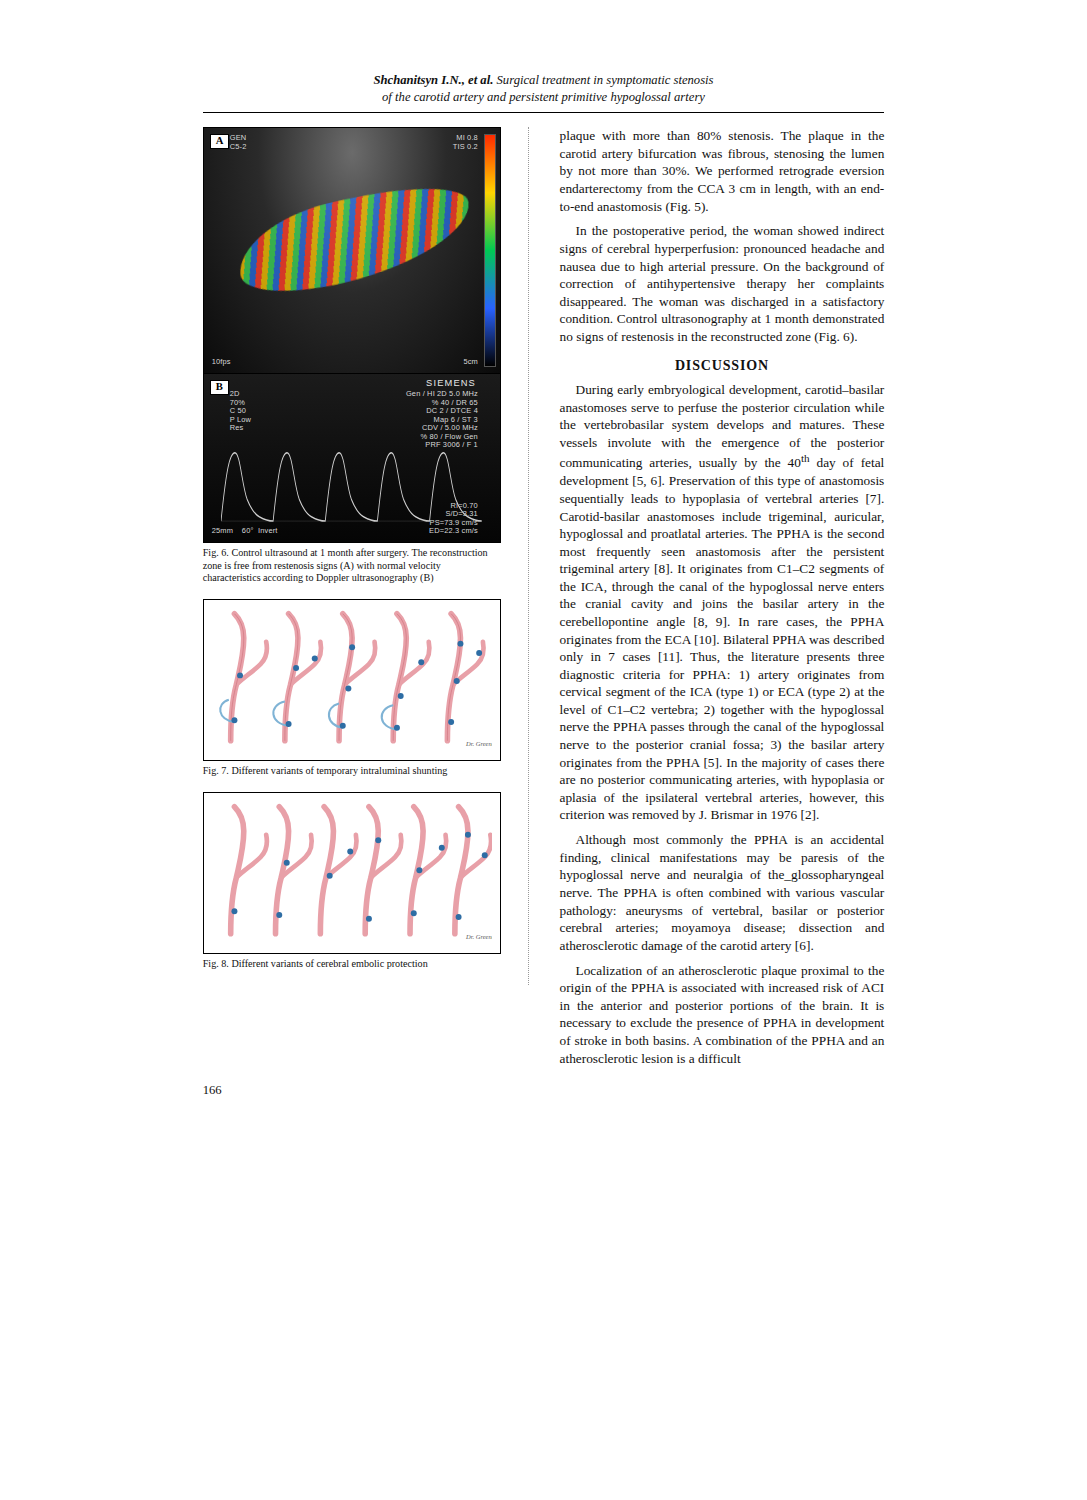Shchanitsyn I.N., et al. Surgical treatment in symptomatic stenosis
of the carotid artery and persistent primitive hypoglossal artery
A
GEN
C5-2
MI 0.8
TIS 0.2
10fps
5cm
B
SIEMENS
2D
70%
C 50
P Low
Res
Gen / HI 2D 5.0 MHz
% 40 / DR 65
DC 2 / DTCE 4
Map 6 / ST 3
CDV / 5.00 MHz
% 80 / Flow Gen
PRF 3006 / F 1
RI=0.70
S/D=3.31
PS=73.9 cm/s
ED=22.3 cm/s
25mm 60° Invert
Fig. 6. Control ultrasound at 1 month after surgery. The reconstruction zone is free from restenosis signs (A) with normal velocity characteristics according to Doppler ultrasonography (B)
Dr. Greene
Fig. 7. Different variants of temporary intraluminal shunting
Dr. Greene
Fig. 8. Different variants of cerebral embolic protection
plaque with more than 80% stenosis. The plaque in the carotid artery bifurcation was fibrous, stenosing the lumen by not more than 30%. We performed retrograde eversion endarterectomy from the CCA 3 cm in length, with an end-to-end anastomosis (Fig. 5).
In the postoperative period, the woman showed indirect signs of cerebral hyperperfusion: pronounced headache and nausea due to high arterial pressure. On the background of correction of antihypertensive therapy her complaints disappeared. The woman was discharged in a satisfactory condition. Control ultrasonography at 1 month demonstrated no signs of restenosis in the reconstructed zone (Fig. 6).
Discussion
During early embryological development, carotid–basilar anastomoses serve to perfuse the posterior circulation while the vertebrobasilar system develops and matures. These vessels involute with the emergence of the posterior communicating arteries, usually by the 40th day of fetal development [5, 6]. Preservation of this type of anastomosis sequentially leads to hypoplasia of vertebral arteries [7]. Carotid-basilar anastomoses include trigeminal, auricular, hypoglossal and proatlatal arteries. The PPHA is the second most frequently seen anastomosis after the persistent trigeminal artery [8]. It originates from C1–C2 segments of the ICA, through the canal of the hypoglossal nerve enters the cranial cavity and joins the basilar artery in the cerebellopontine angle [8, 9]. In rare cases, the PPHA originates from the ECA [10]. Bilateral PPHA was described only in 7 cases [11]. Thus, the literature presents three diagnostic criteria for PPHA: 1) artery originates from cervical segment of the ICA (type 1) or ECA (type 2) at the level of C1–C2 vertebra; 2) together with the hypoglossal nerve the PPHA passes through the canal of the hypoglossal nerve to the posterior cranial fossa; 3) the basilar artery originates from the PPHA [5]. In the majority of cases there are no posterior communicating arteries, with hypoplasia or aplasia of the ipsilateral vertebral arteries, however, this criterion was removed by J. Brismar in 1976 [2].
Although most commonly the PPHA is an accidental finding, clinical manifestations may be paresis of the hypoglossal nerve and neuralgia of the_glossopharyngeal nerve. The PPHA is often combined with various vascular pathology: aneurysms of vertebral, basilar or posterior cerebral arteries; moyamoya disease; dissection and atherosclerotic damage of the carotid artery [6].
Localization of an atherosclerotic plaque proximal to the origin of the PPHA is associated with increased risk of ACI in the anterior and posterior portions of the brain. It is necessary to exclude the presence of PPHA in development of stroke in both basins. A combination of the PPHA and an atherosclerotic lesion is a difficult
166